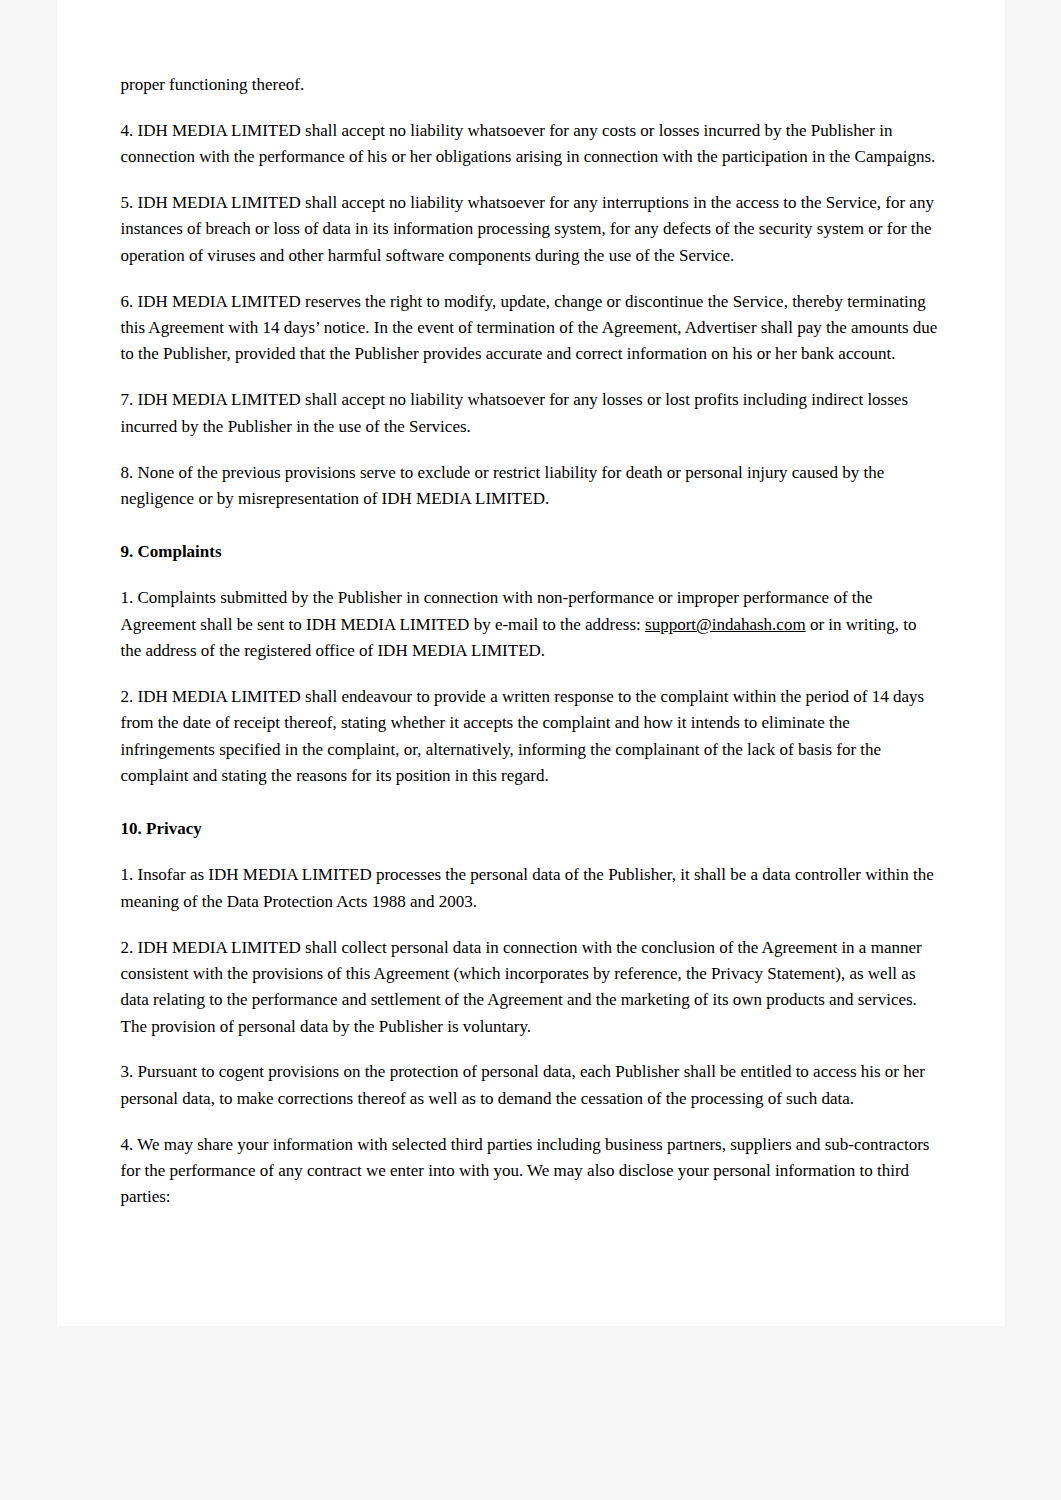proper functioning thereof.
4. IDH MEDIA LIMITED shall accept no liability whatsoever for any costs or losses incurred by the Publisher in connection with the performance of his or her obligations arising in connection with the participation in the Campaigns.
5. IDH MEDIA LIMITED shall accept no liability whatsoever for any interruptions in the access to the Service, for any instances of breach or loss of data in its information processing system, for any defects of the security system or for the operation of viruses and other harmful software components during the use of the Service.
6. IDH MEDIA LIMITED reserves the right to modify, update, change or discontinue the Service, thereby terminating this Agreement with 14 days’ notice. In the event of termination of the Agreement, Advertiser shall pay the amounts due to the Publisher, provided that the Publisher provides accurate and correct information on his or her bank account.
7. IDH MEDIA LIMITED shall accept no liability whatsoever for any losses or lost profits including indirect losses incurred by the Publisher in the use of the Services.
8. None of the previous provisions serve to exclude or restrict liability for death or personal injury caused by the negligence or by misrepresentation of IDH MEDIA LIMITED.
9. Complaints
1. Complaints submitted by the Publisher in connection with non-performance or improper performance of the Agreement shall be sent to IDH MEDIA LIMITED by e-mail to the address: support@indahash.com or in writing, to the address of the registered office of IDH MEDIA LIMITED.
2. IDH MEDIA LIMITED shall endeavour to provide a written response to the complaint within the period of 14 days from the date of receipt thereof, stating whether it accepts the complaint and how it intends to eliminate the infringements specified in the complaint, or, alternatively, informing the complainant of the lack of basis for the complaint and stating the reasons for its position in this regard.
10. Privacy
1. Insofar as IDH MEDIA LIMITED processes the personal data of the Publisher, it shall be a data controller within the meaning of the Data Protection Acts 1988 and 2003.
2. IDH MEDIA LIMITED shall collect personal data in connection with the conclusion of the Agreement in a manner consistent with the provisions of this Agreement (which incorporates by reference, the Privacy Statement), as well as data relating to the performance and settlement of the Agreement and the marketing of its own products and services. The provision of personal data by the Publisher is voluntary.
3. Pursuant to cogent provisions on the protection of personal data, each Publisher shall be entitled to access his or her personal data, to make corrections thereof as well as to demand the cessation of the processing of such data.
4. We may share your information with selected third parties including business partners, suppliers and sub-contractors for the performance of any contract we enter into with you. We may also disclose your personal information to third parties: